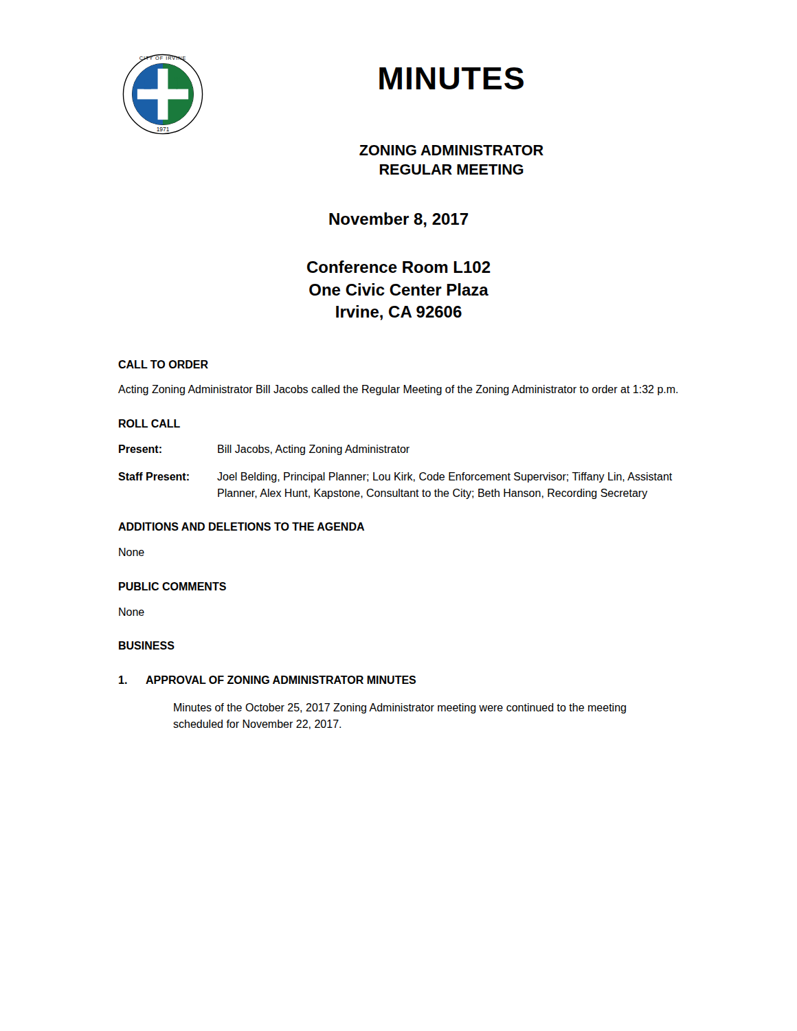1971 CITY OF IRVINE
MINUTES
ZONING ADMINISTRATOR
REGULAR MEETING
November 8, 2017
Conference Room L102 One Civic Center Plaza
Irvine, CA 92606
Call to Order
Acting Zoning Administrator Bill Jacobs called the Regular Meeting of the Zoning Administrator to order at 1:32 p.m.
Roll Call
Present:
Bill Jacobs, Acting Zoning Administrator
Staff Present:
Joel Belding, Principal Planner; Lou Kirk, Code Enforcement Supervisor; Tiffany Lin, Assistant Planner, Alex Hunt, Kapstone, Consultant to the City; Beth Hanson, Recording Secretary
Additions and Deletions to the Agenda
None
Public Comments
None
Business
1.
Approval of Zoning Administrator Minutes
Minutes of the October 25, 2017 Zoning Administrator meeting were continued to the meeting scheduled for November 22, 2017.